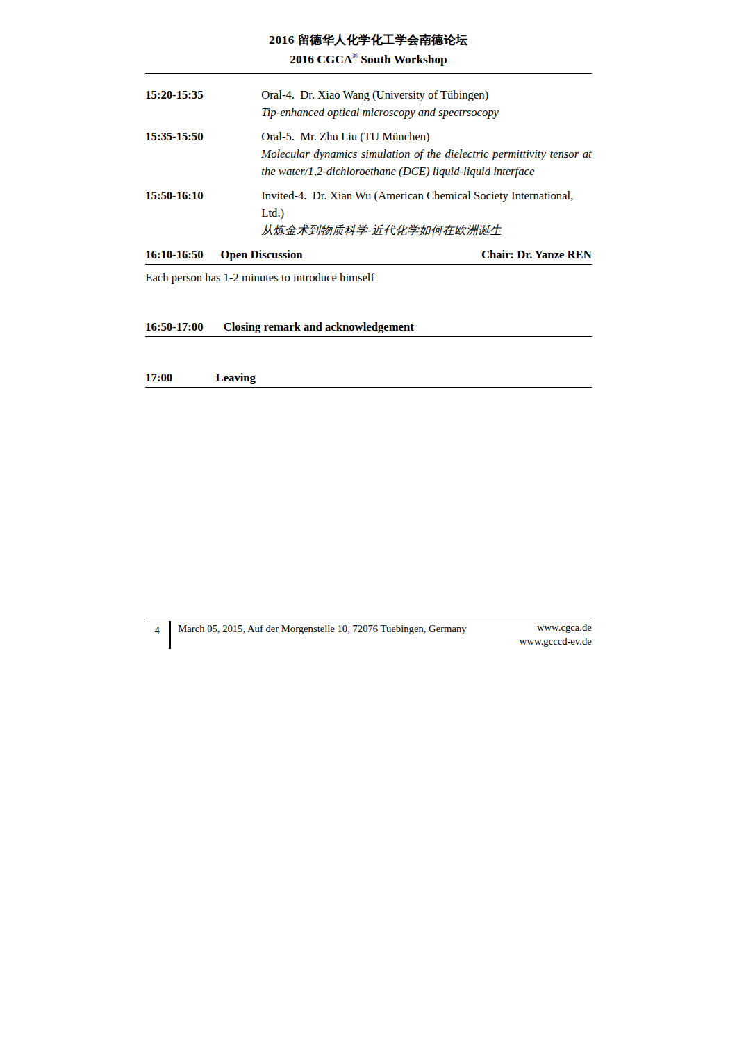2016 留德华人化学化工学会南德论坛
2016 CGCA® South Workshop
| 15:20-15:35 | Oral-4. Dr. Xiao Wang (University of Tübingen) Tip-enhanced optical microscopy and spectrsocopy |
| 15:35-15:50 | Oral-5. Mr. Zhu Liu (TU München) Molecular dynamics simulation of the dielectric permittivity tensor at the water/1,2-dichloroethane (DCE) liquid-liquid interface |
| 15:50-16:10 | Invited-4. Dr. Xian Wu (American Chemical Society International, Ltd.) 从炼金术到物质科学-近代化学如何在欧洲诞生 |
| 16:10-16:50 Open Discussion Chair: Dr. Yanze REN Each person has 1-2 minutes to introduce himself |
| 16:50-17:00 Closing remark and acknowledgement |
| 17:00 Leaving |
4
March 05, 2015, Auf der Morgenstelle 10, 72076 Tuebingen, Germany
www.cgca.de
www.gcccd-ev.de